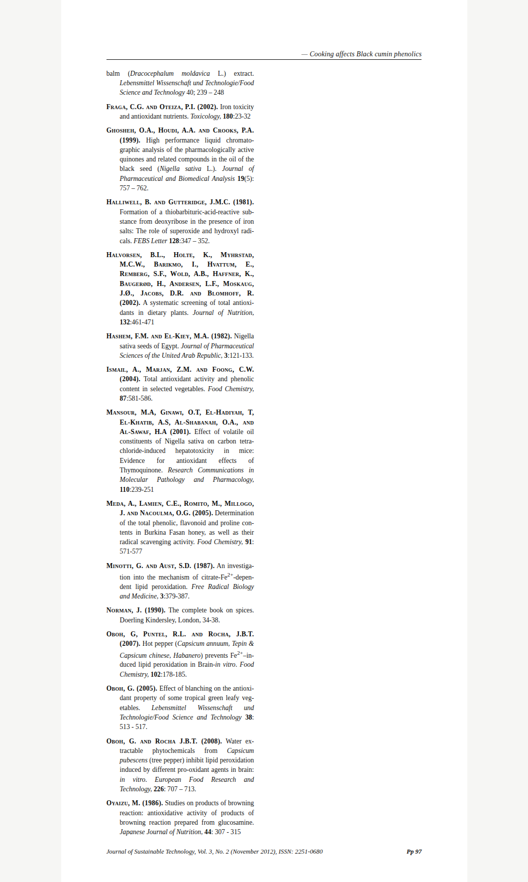Cooking affects Black cumin phenolics
balm (Dracocephalum moldavica L.) extract. Lebensmittel Wissenschaft und Technologie/Food Science and Technology 40; 239 – 248
Fraga, C.G. and Oteiza, P.I. (2002). Iron toxicity and antioxidant nutrients. Toxicology, 180:23-32
Ghosheh, O.A., Houdi, A.A. and Crooks, P.A. (1999). High performance liquid chromatographic analysis of the pharmacologically active quinones and related compounds in the oil of the black seed (Nigella sativa L.). Journal of Pharmaceutical and Biomedical Analysis 19(5): 757 – 762.
Halliwell, B. and Gutteridge, J.M.C. (1981). Formation of a thiobarbituric-acid-reactive substance from deoxyribose in the presence of iron salts: The role of superoxide and hydroxyl radicals. FEBS Letter 128:347 – 352.
Halvorsen, B.L., Holte, K., Myhrstad, M.C.W., Barikmo, I., Hvattum, E., Remberg, S.F., Wold, A.B., Haffner, K., Baugerød, H., Andersen, L.F., Moskaug, J.Ø., Jacobs, D.R. and Blomhoff, R. (2002). A systematic screening of total antioxidants in dietary plants. Journal of Nutrition, 132:461-471
Hashem, F.M. and El-Kiey, M.A. (1982). Nigella sativa seeds of Egypt. Journal of Pharmaceutical Sciences of the United Arab Republic, 3:121-133.
Ismail, A., Marjan, Z.M. and Foong, C.W. (2004). Total antioxidant activity and phenolic content in selected vegetables. Food Chemistry, 87:581-586.
Mansour, M.A, Ginawi, O.T, El-Hadiyah, T, El-Khatib, A.S, Al-Shabanah, O.A., and Al-Sawaf, H.A (2001). Effect of volatile oil constituents of Nigella sativa on carbon tetrachloride-induced hepatotoxicity in mice: Evidence for antioxidant effects of Thymoquinone. Research Communications in Molecular Pathology and Pharmacology, 110:239-251
Meda, A., Lamien, C.E., Romito, M., Millogo, J. and Nacoulma, O.G. (2005). Determination of the total phenolic, flavonoid and proline contents in Burkina Fasan honey, as well as their radical scavenging activity. Food Chemistry, 91: 571-577
Minotti, G. and Aust, S.D. (1987). An investigation into the mechanism of citrate-Fe2+-dependent lipid peroxidation. Free Radical Biology and Medicine, 3:379-387.
Norman, J. (1990). The complete book on spices. Doerling Kindersley, London, 34-38.
Oboh, G, Puntel, R.L. and Rocha, J.B.T. (2007). Hot pepper (Capsicum annuum, Tepin & Capsicum chinese, Habanero) prevents Fe2+–induced lipid peroxidation in Brain-in vitro. Food Chemistry, 102:178-185.
Oboh, G. (2005). Effect of blanching on the antioxidant property of some tropical green leafy vegetables. Lebensmittel Wissenschaft und Technologie/Food Science and Technology 38: 513 - 517.
Oboh, G. and Rocha J.B.T. (2008). Water extractable phytochemicals from Capsicum pubescens (tree pepper) inhibit lipid peroxidation induced by different pro-oxidant agents in brain: in vitro. European Food Research and Technology, 226: 707 – 713.
Oyaizu, M. (1986). Studies on products of browning reaction: antioxidative activity of products of browning reaction prepared from glucosamine. Japanese Journal of Nutrition, 44: 307 - 315
Journal of Sustainable Technology, Vol. 3, No. 2 (November 2012), ISSN: 2251-0680
Pp 97